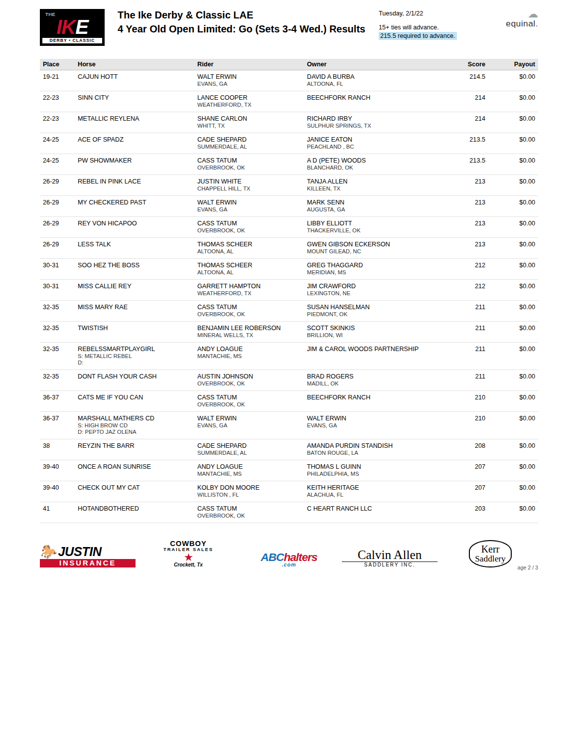THE IKE DERBY • CLASSIC
The Ike Derby & Classic LAE
4 Year Old Open Limited: Go (Sets 3-4 Wed.) Results
Tuesday, 2/1/22
15+ ties will advance.
215.5 required to advance.
☁
equinal.
| Place | Horse | Rider | Owner | Score | Payout |
| --- | --- | --- | --- | --- | --- |
| 19-21 | CAJUN HOTT | WALT ERWIN EVANS, GA | DAVID A BURBA ALTOONA, FL | 214.5 | $0.00 |
| 22-23 | SINN CITY | LANCE COOPER WEATHERFORD, TX | BEECHFORK RANCH | 214 | $0.00 |
| 22-23 | METALLIC REYLENA | SHANE CARLON WHITT, TX | RICHARD IRBY SULPHUR SPRINGS, TX | 214 | $0.00 |
| 24-25 | ACE OF SPADZ | CADE SHEPARD SUMMERDALE, AL | JANICE EATON PEACHLAND , BC | 213.5 | $0.00 |
| 24-25 | PW SHOWMAKER | CASS TATUM OVERBROOK, OK | A D (PETE) WOODS BLANCHARD, OK | 213.5 | $0.00 |
| 26-29 | REBEL IN PINK LACE | JUSTIN WHITE CHAPPELL HILL, TX | TANJA ALLEN KILLEEN, TX | 213 | $0.00 |
| 26-29 | MY CHECKERED PAST | WALT ERWIN EVANS, GA | MARK SENN AUGUSTA, GA | 213 | $0.00 |
| 26-29 | REY VON HICAPOO | CASS TATUM OVERBROOK, OK | LIBBY ELLIOTT THACKERVILLE, OK | 213 | $0.00 |
| 26-29 | LESS TALK | THOMAS SCHEER ALTOONA, AL | GWEN GIBSON ECKERSON MOUNT GILEAD, NC | 213 | $0.00 |
| 30-31 | SOO HEZ THE BOSS | THOMAS SCHEER ALTOONA, AL | GREG THAGGARD MERIDIAN, MS | 212 | $0.00 |
| 30-31 | MISS CALLIE REY | GARRETT HAMPTON WEATHERFORD, TX | JIM CRAWFORD LEXINGTON, NE | 212 | $0.00 |
| 32-35 | MISS MARY RAE | CASS TATUM OVERBROOK, OK | SUSAN HANSELMAN PIEDMONT, OK | 211 | $0.00 |
| 32-35 | TWISTISH | BENJAMIN LEE ROBERSON MINERAL WELLS, TX | SCOTT SKINKIS BRILLION, WI | 211 | $0.00 |
| 32-35 | REBELSSMARTPLAYGIRL S: METALLIC REBEL D: | ANDY LOAGUE MANTACHIE, MS | JIM & CAROL WOODS PARTNERSHIP | 211 | $0.00 |
| 32-35 | DONT FLASH YOUR CASH | AUSTIN JOHNSON OVERBROOK, OK | BRAD ROGERS MADILL, OK | 211 | $0.00 |
| 36-37 | CATS ME IF YOU CAN | CASS TATUM OVERBROOK, OK | BEECHFORK RANCH | 210 | $0.00 |
| 36-37 | MARSHALL MATHERS CD S: HIGH BROW CD D: PEPTO JAZ OLENA | WALT ERWIN EVANS, GA | WALT ERWIN EVANS, GA | 210 | $0.00 |
| 38 | REYZIN THE BARR | CADE SHEPARD SUMMERDALE, AL | AMANDA PURDIN STANDISH BATON ROUGE, LA | 208 | $0.00 |
| 39-40 | ONCE A ROAN SUNRISE | ANDY LOAGUE MANTACHIE, MS | THOMAS L GUINN PHILADELPHIA, MS | 207 | $0.00 |
| 39-40 | CHECK OUT MY CAT | KOLBY DON MOORE WILLISTON , FL | KEITH HERITAGE ALACHUA, FL | 207 | $0.00 |
| 41 | HOTANDBOTHERED | CASS TATUM OVERBROOK, OK | C HEART RANCH LLC | 203 | $0.00 |
🐎JUSTIN
INSURANCE
COWBOY
TRAILER SALES
★
Crockett, Tx
ABC halters .com
Calvin Allen SADDLERY INC.
Kerr Saddlery
age 2 / 3